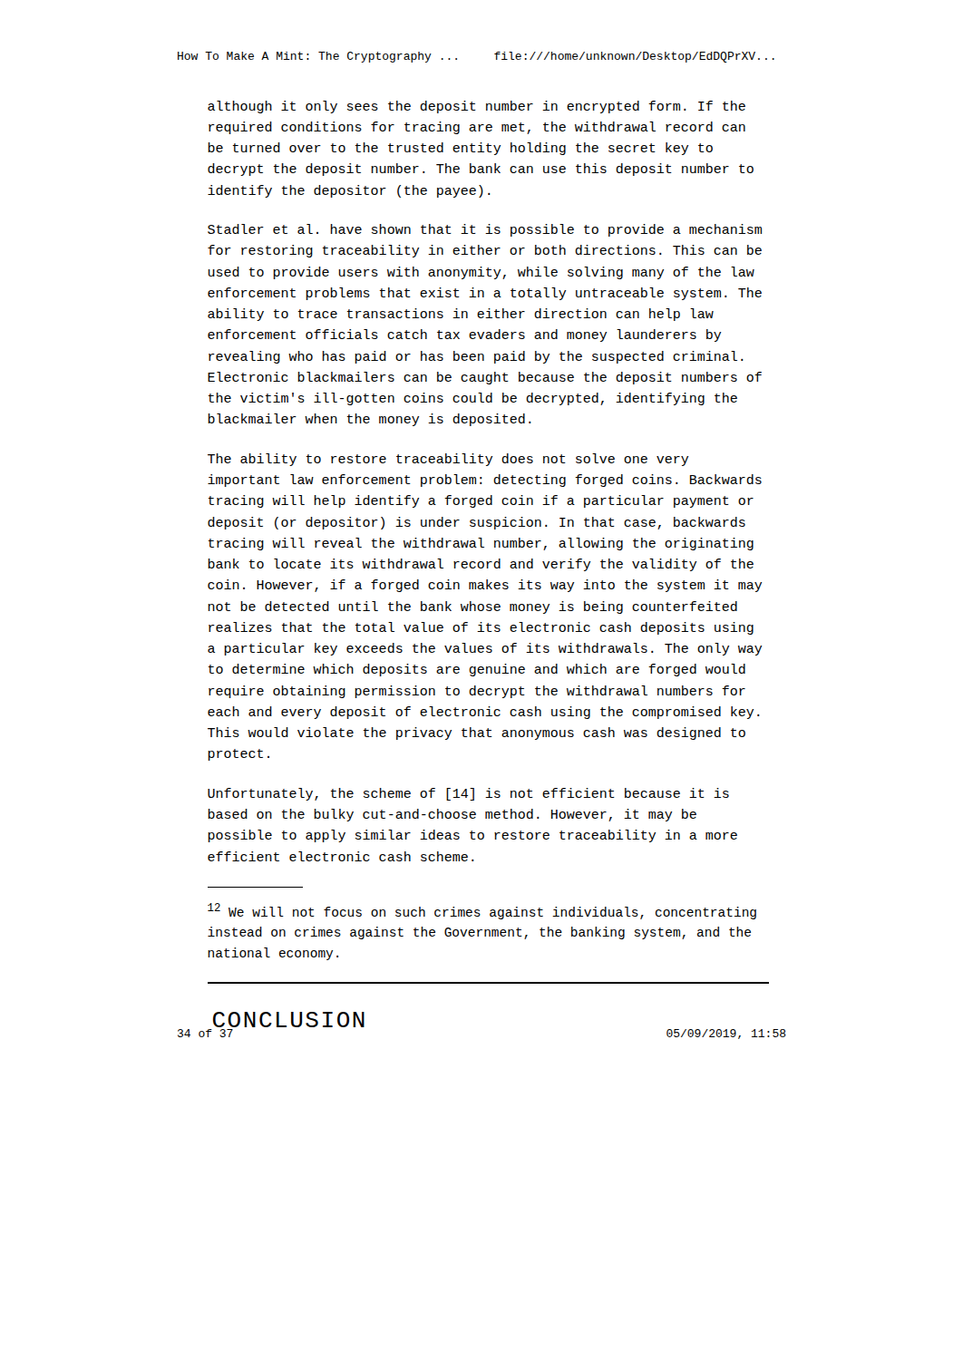How To Make A Mint: The Cryptography ...
file:///home/unknown/Desktop/EdDQPrXV...
although it only sees the deposit number in encrypted form. If the required conditions for tracing are met, the withdrawal record can be turned over to the trusted entity holding the secret key to decrypt the deposit number. The bank can use this deposit number to identify the depositor (the payee).
Stadler et al. have shown that it is possible to provide a mechanism for restoring traceability in either or both directions. This can be used to provide users with anonymity, while solving many of the law enforcement problems that exist in a totally untraceable system. The ability to trace transactions in either direction can help law enforcement officials catch tax evaders and money launderers by revealing who has paid or has been paid by the suspected criminal. Electronic blackmailers can be caught because the deposit numbers of the victim's ill-gotten coins could be decrypted, identifying the blackmailer when the money is deposited.
The ability to restore traceability does not solve one very important law enforcement problem: detecting forged coins. Backwards tracing will help identify a forged coin if a particular payment or deposit (or depositor) is under suspicion. In that case, backwards tracing will reveal the withdrawal number, allowing the originating bank to locate its withdrawal record and verify the validity of the coin. However, if a forged coin makes its way into the system it may not be detected until the bank whose money is being counterfeited realizes that the total value of its electronic cash deposits using a particular key exceeds the values of its withdrawals. The only way to determine which deposits are genuine and which are forged would require obtaining permission to decrypt the withdrawal numbers for each and every deposit of electronic cash using the compromised key. This would violate the privacy that anonymous cash was designed to protect.
Unfortunately, the scheme of [14] is not efficient because it is based on the bulky cut-and-choose method. However, it may be possible to apply similar ideas to restore traceability in a more efficient electronic cash scheme.
12 We will not focus on such crimes against individuals, concentrating instead on crimes against the Government, the banking system, and the national economy.
CONCLUSION
34 of 37
05/09/2019, 11:58